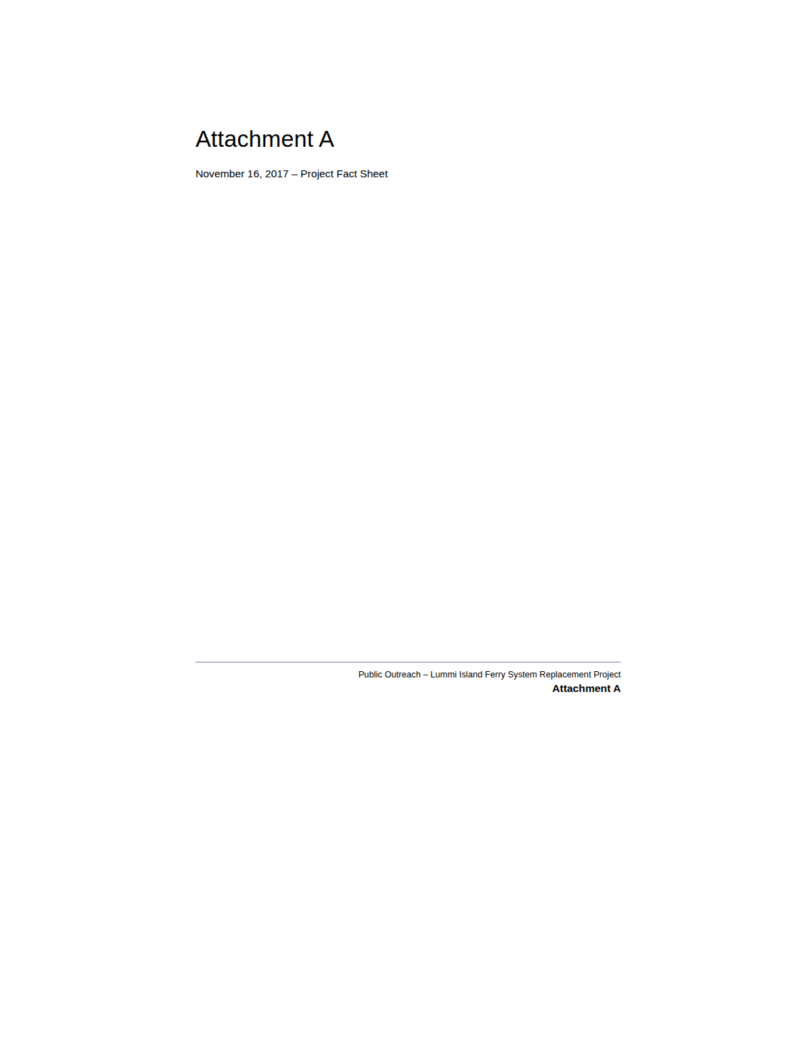Attachment A
November 16, 2017 – Project Fact Sheet
Public Outreach – Lummi Island Ferry System Replacement Project
Attachment A